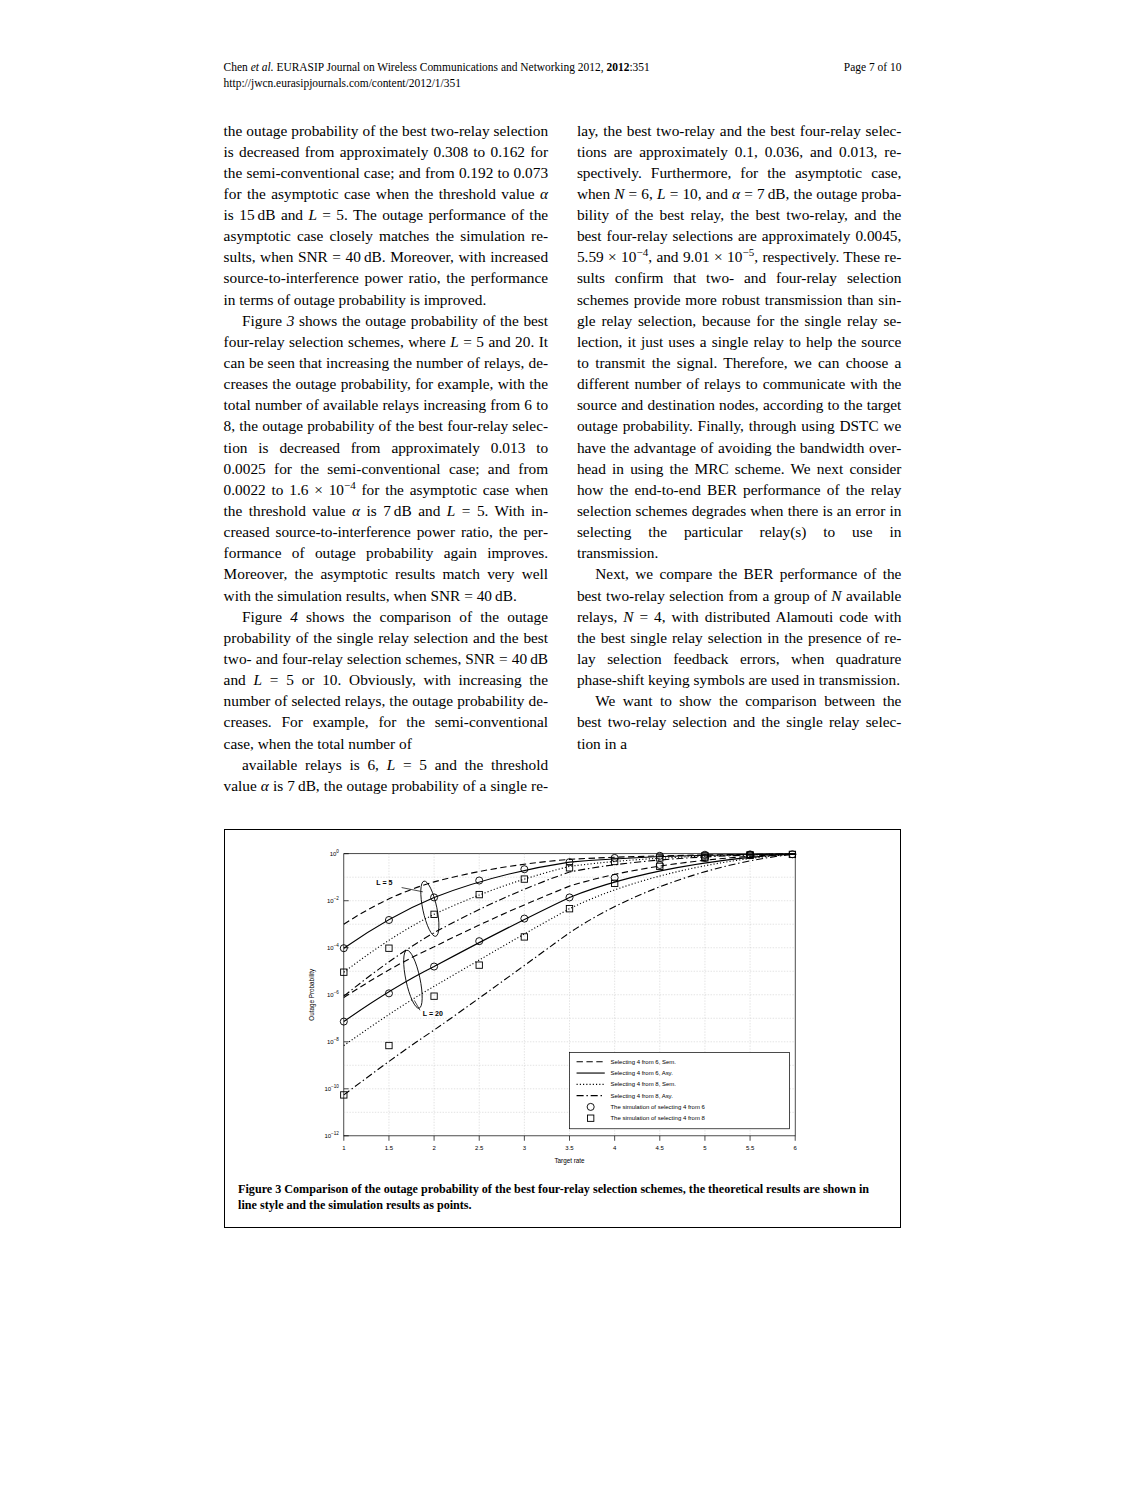Chen et al. EURASIP Journal on Wireless Communications and Networking 2012, 2012:351
http://jwcn.eurasipjournals.com/content/2012/1/351
Page 7 of 10
the outage probability of the best two-relay selection is decreased from approximately 0.308 to 0.162 for the semi-conventional case; and from 0.192 to 0.073 for the asymptotic case when the threshold value α is 15 dB and L = 5. The outage performance of the asymptotic case closely matches the simulation results, when SNR = 40 dB. Moreover, with increased source-to-interference power ratio, the performance in terms of outage probability is improved.
Figure 3 shows the outage probability of the best four-relay selection schemes, where L = 5 and 20. It can be seen that increasing the number of relays, decreases the outage probability, for example, with the total number of available relays increasing from 6 to 8, the outage probability of the best four-relay selection is decreased from approximately 0.013 to 0.0025 for the semi-conventional case; and from 0.0022 to 1.6 × 10−4 for the asymptotic case when the threshold value α is 7 dB and L = 5. With increased source-to-interference power ratio, the performance of outage probability again improves. Moreover, the asymptotic results match very well with the simulation results, when SNR = 40 dB.
Figure 4 shows the comparison of the outage probability of the single relay selection and the best two- and four-relay selection schemes, SNR = 40 dB and L = 5 or 10. Obviously, with increasing the number of selected relays, the outage probability decreases. For example, for the semi-conventional case, when the total number of
available relays is 6, L = 5 and the threshold value α is 7 dB, the outage probability of a single relay, the best two-relay and the best four-relay selections are approximately 0.1, 0.036, and 0.013, respectively. Furthermore, for the asymptotic case, when N = 6, L = 10, and α = 7 dB, the outage probability of the best relay, the best two-relay, and the best four-relay selections are approximately 0.0045, 5.59 × 10−4, and 9.01 × 10−5, respectively. These results confirm that two- and four-relay selection schemes provide more robust transmission than single relay selection, because for the single relay selection, it just uses a single relay to help the source to transmit the signal. Therefore, we can choose a different number of relays to communicate with the source and destination nodes, according to the target outage probability. Finally, through using DSTC we have the advantage of avoiding the bandwidth overhead in using the MRC scheme. We next consider how the end-to-end BER performance of the relay selection schemes degrades when there is an error in selecting the particular relay(s) to use in transmission.
Next, we compare the BER performance of the best two-relay selection from a group of N available relays, N = 4, with distributed Alamouti code with the best single relay selection in the presence of relay selection feedback errors, when quadrature phase-shift keying symbols are used in transmission.
We want to show the comparison between the best two-relay selection and the single relay selection in a
100 10−2 10−4 10−6 10−8 10−10 10−12 1 1.5 2 2.5 3 3.5 4 4.5 5 5.5 6 Target rate Outage Probability L = 5 L = 20 Selecting 4 from 6, Sem. Selecting 4 from 6, Asy. Selecting 4 from 8, Sem. Selecting 4 from 8, Asy. The simulation of selecting 4 from 6 The simulation of selecting 4 from 8
Figure 3 Comparison of the outage probability of the best four-relay selection schemes, the theoretical results are shown in line style and the simulation results as points.